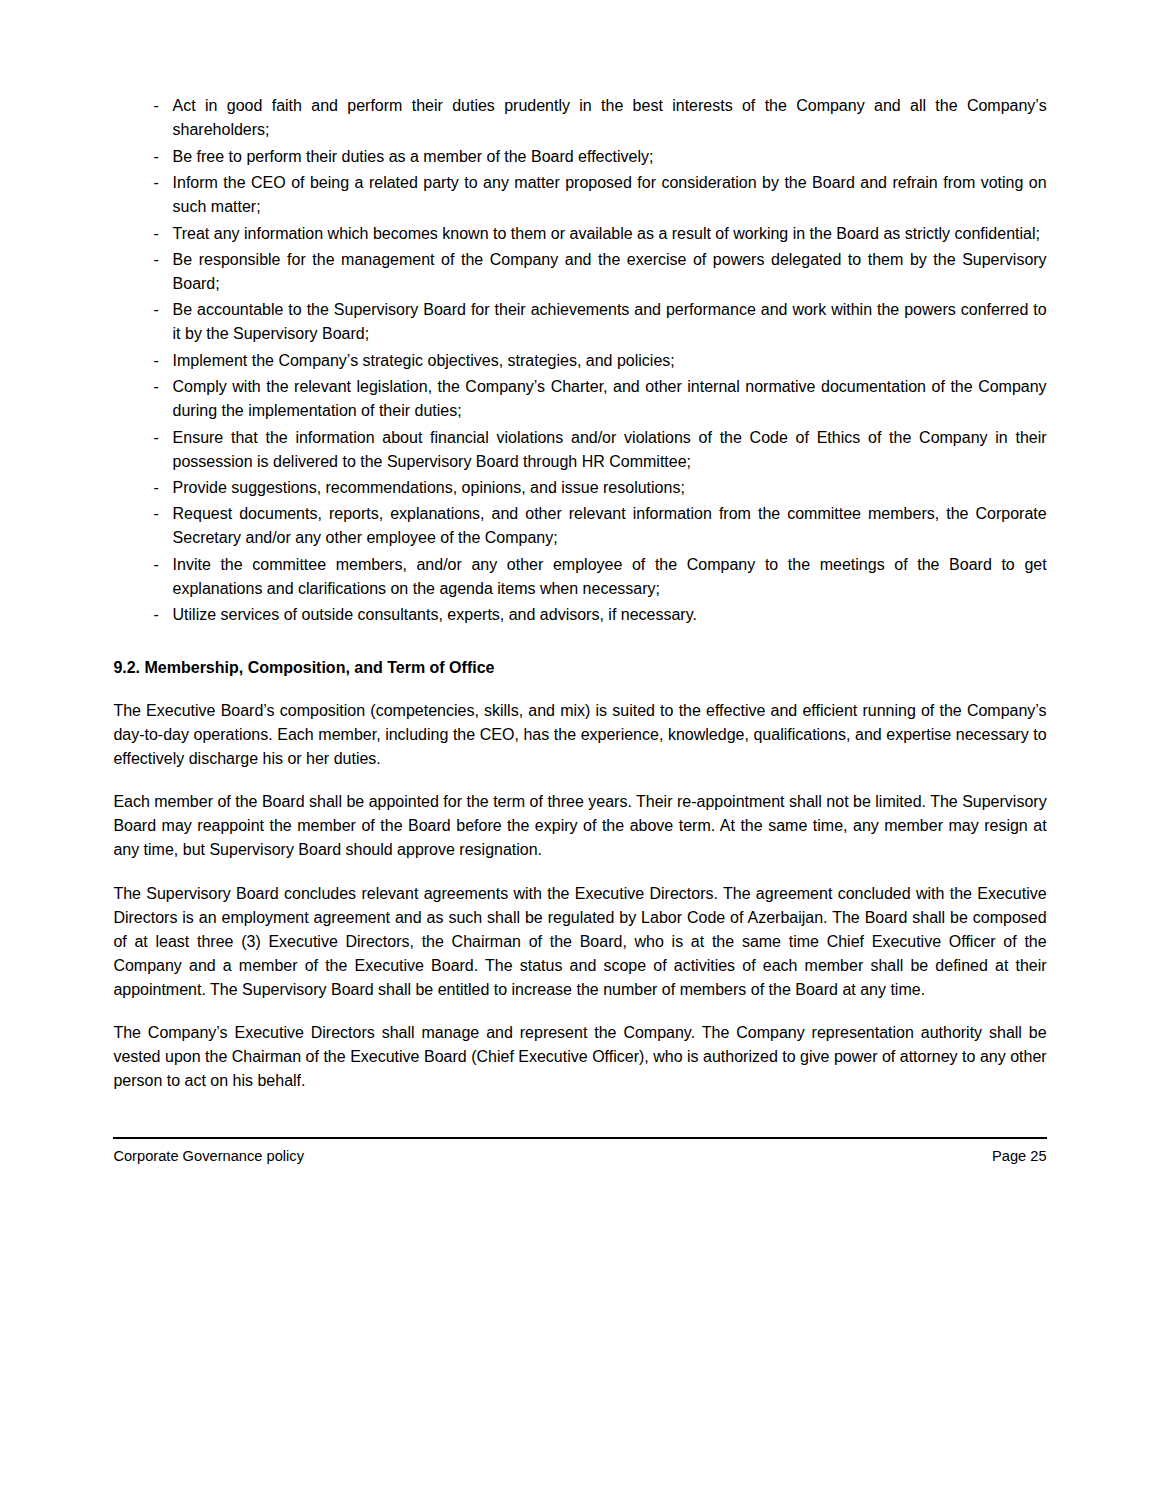Act in good faith and perform their duties prudently in the best interests of the Company and all the Company’s shareholders;
Be free to perform their duties as a member of the Board effectively;
Inform the CEO of being a related party to any matter proposed for consideration by the Board and refrain from voting on such matter;
Treat any information which becomes known to them or available as a result of working in the Board as strictly confidential;
Be responsible for the management of the Company and the exercise of powers delegated to them by the Supervisory Board;
Be accountable to the Supervisory Board for their achievements and performance and work within the powers conferred to it by the Supervisory Board;
Implement the Company’s strategic objectives, strategies, and policies;
Comply with the relevant legislation, the Company’s Charter, and other internal normative documentation of the Company during the implementation of their duties;
Ensure that the information about financial violations and/or violations of the Code of Ethics of the Company in their possession is delivered to the Supervisory Board through HR Committee;
Provide suggestions, recommendations, opinions, and issue resolutions;
Request documents, reports, explanations, and other relevant information from the committee members, the Corporate Secretary and/or any other employee of the Company;
Invite the committee members, and/or any other employee of the Company to the meetings of the Board to get explanations and clarifications on the agenda items when necessary;
Utilize services of outside consultants, experts, and advisors, if necessary.
9.2. Membership, Composition, and Term of Office
The Executive Board’s composition (competencies, skills, and mix) is suited to the effective and efficient running of the Company’s day-to-day operations. Each member, including the CEO, has the experience, knowledge, qualifications, and expertise necessary to effectively discharge his or her duties.
Each member of the Board shall be appointed for the term of three years. Their re-appointment shall not be limited. The Supervisory Board may reappoint the member of the Board before the expiry of the above term. At the same time, any member may resign at any time, but Supervisory Board should approve resignation.
The Supervisory Board concludes relevant agreements with the Executive Directors. The agreement concluded with the Executive Directors is an employment agreement and as such shall be regulated by Labor Code of Azerbaijan. The Board shall be composed of at least three (3) Executive Directors, the Chairman of the Board, who is at the same time Chief Executive Officer of the Company and a member of the Executive Board. The status and scope of activities of each member shall be defined at their appointment. The Supervisory Board shall be entitled to increase the number of members of the Board at any time.
The Company’s Executive Directors shall manage and represent the Company. The Company representation authority shall be vested upon the Chairman of the Executive Board (Chief Executive Officer), who is authorized to give power of attorney to any other person to act on his behalf.
Corporate Governance policy Page 25